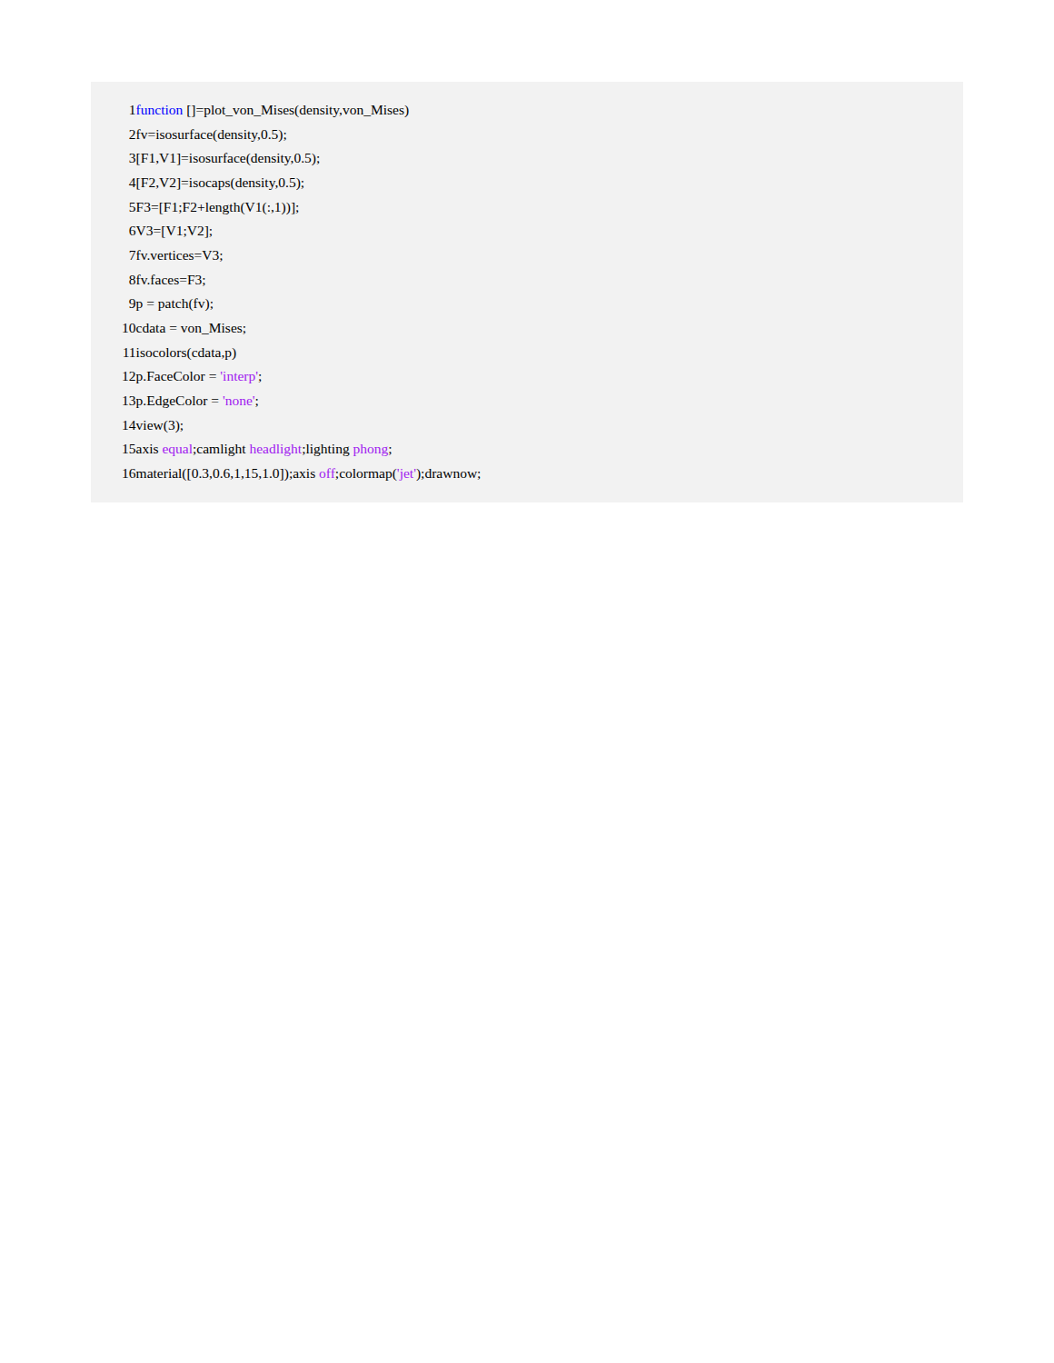| 1 | function []=plot_von_Mises(density,von_Mises) |
| 2 | fv=isosurface(density,0.5); |
| 3 | [F1,V1]=isosurface(density,0.5); |
| 4 | [F2,V2]=isocaps(density,0.5); |
| 5 | F3=[F1;F2+length(V1(:,1))]; |
| 6 | V3=[V1;V2]; |
| 7 | fv.vertices=V3; |
| 8 | fv.faces=F3; |
| 9 | p = patch(fv); |
| 10 | cdata = von_Mises; |
| 11 | isocolors(cdata,p) |
| 12 | p.FaceColor = 'interp' ; |
| 13 | p.EdgeColor = 'none' ; |
| 14 | view(3); |
| 15 | axis equal ;camlight headlight ;lighting phong ; |
| 16 | material([0.3,0.6,1,15,1.0]);axis off ;colormap( 'jet' );drawnow; |